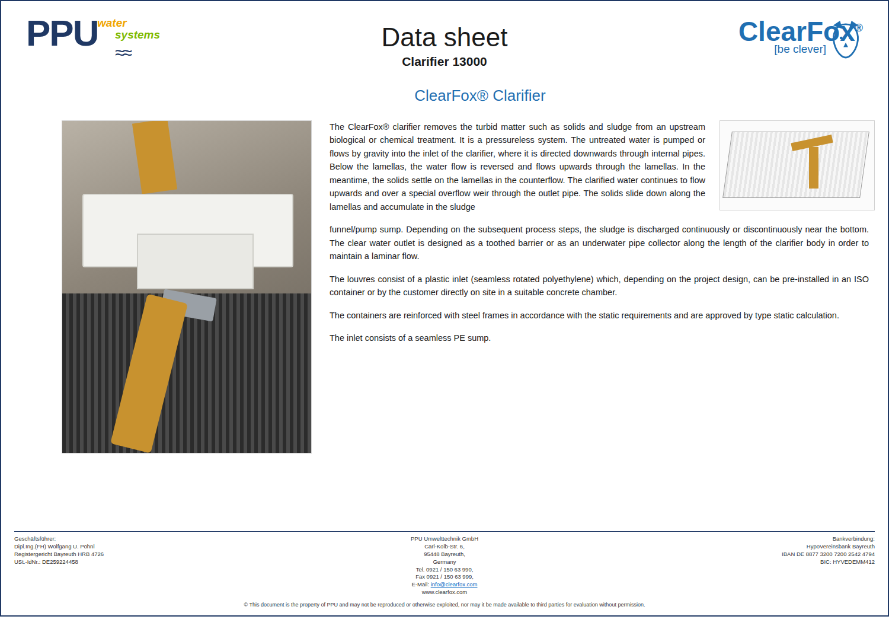PPU
water
systems
≈≈
Data sheet
Clarifier 13000
ClearFox® [be clever]
ClearFox® Clarifier
The ClearFox® clarifier removes the turbid matter such as solids and sludge from an upstream biological or chemical treatment. It is a pressureless system. The untreated water is pumped or flows by gravity into the inlet of the clarifier, where it is directed downwards through internal pipes. Below the lamellas, the water flow is reversed and flows upwards through the lamellas. In the meantime, the solids settle on the lamellas in the counterflow. The clarified water continues to flow upwards and over a special overflow weir through the outlet pipe. The solids slide down along the lamellas and accumulate in the sludge
funnel/pump sump. Depending on the subsequent process steps, the sludge is discharged continuously or discontinuously near the bottom. The clear water outlet is designed as a toothed barrier or as an underwater pipe collector along the length of the clarifier body in order to maintain a laminar flow.
The louvres consist of a plastic inlet (seamless rotated polyethylene) which, depending on the project design, can be pre-installed in an ISO container or by the customer directly on site in a suitable concrete chamber.
The containers are reinforced with steel frames in accordance with the static requirements and are approved by type static calculation.
The inlet consists of a seamless PE sump.
Geschäftsführer:
Dipl.Ing.(FH) Wolfgang U. Pöhnl
Registergericht Bayreuth HRB 4726
USt.-IdNr.: DE259224458
PPU Umwelttechnik GmbH
Carl-Kolb-Str. 6,
95448 Bayreuth,
Germany
Tel. 0921 / 150 63 990,
Fax 0921 / 150 63 999,
E-Mail: info@clearfox.com
www.clearfox.com
Bankverbindung:
HypoVereinsbank Bayreuth
IBAN DE 8877 3200 7200 2542 4794
BIC: HYVEDEMM412
© This document is the property of PPU and may not be reproduced or otherwise exploited, nor may it be made available to third parties for evaluation without permission.